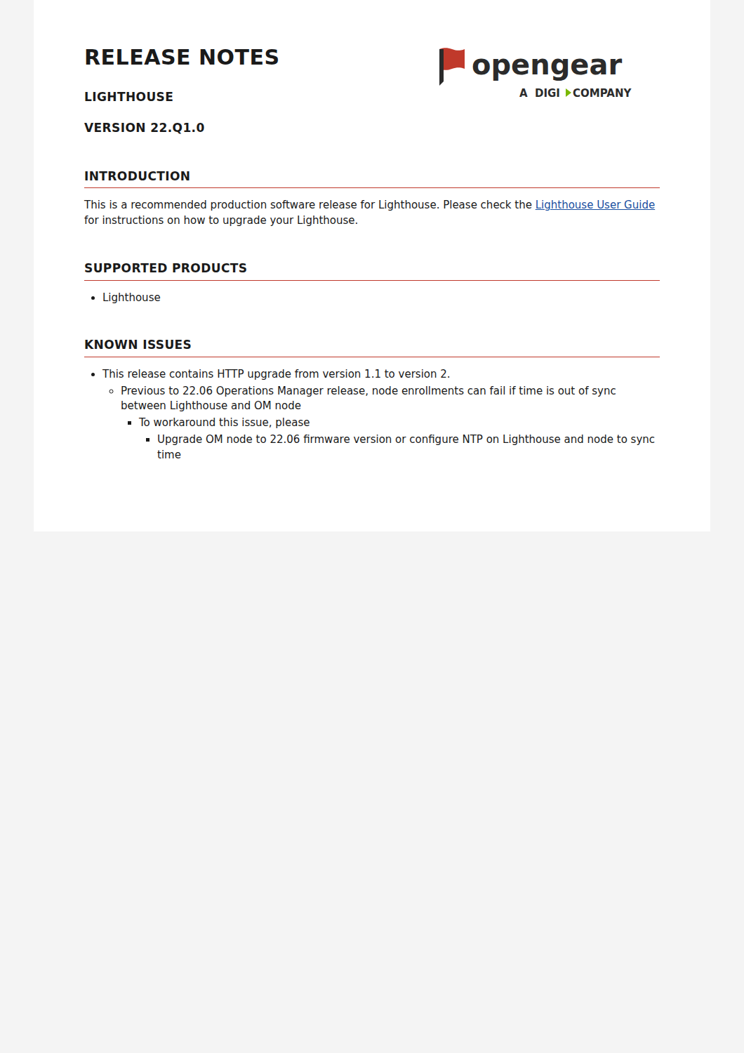RELEASE NOTES
LIGHTHOUSE
VERSION 22.Q1.0
Opengear — A Digi Company opengear A DIGI COMPANY
INTRODUCTION
This is a recommended production software release for Lighthouse. Please check the Lighthouse User Guide for instructions on how to upgrade your Lighthouse.
SUPPORTED PRODUCTS
Lighthouse
KNOWN ISSUES
This release contains HTTP upgrade from version 1.1 to version 2.
Previous to 22.06 Operations Manager release, node enrollments can fail if time is out of sync between Lighthouse and OM node
To workaround this issue, please
Upgrade OM node to 22.06 firmware version or configure NTP on Lighthouse and node to sync time